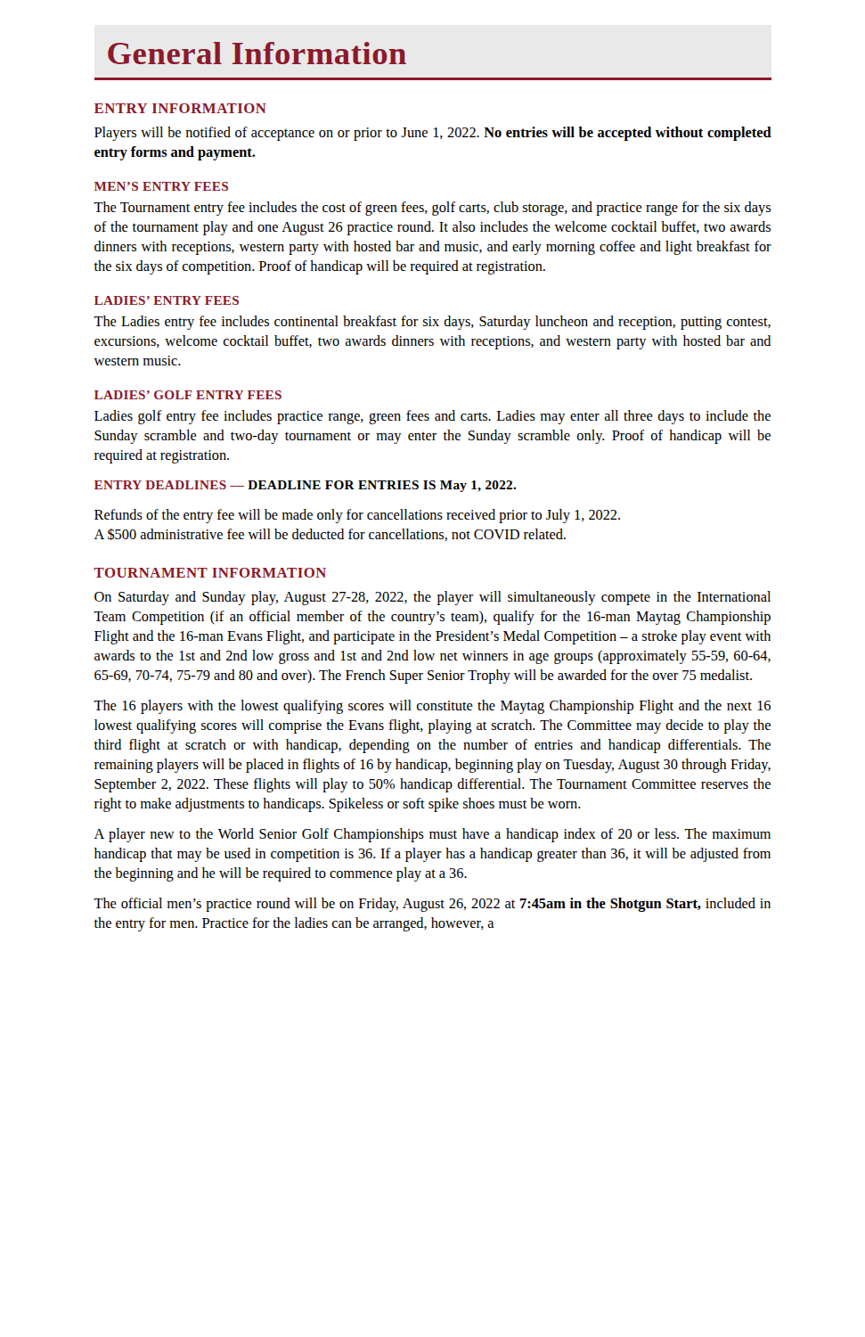General Information
ENTRY INFORMATION
Players will be notified of acceptance on or prior to June 1, 2022. No entries will be accepted without completed entry forms and payment.
MEN’S ENTRY FEES
The Tournament entry fee includes the cost of green fees, golf carts, club storage, and practice range for the six days of the tournament play and one August 26 practice round. It also includes the welcome cocktail buffet, two awards dinners with receptions, western party with hosted bar and music, and early morning coffee and light breakfast for the six days of competition. Proof of handicap will be required at registration.
LADIES’ ENTRY FEES
The Ladies entry fee includes continental breakfast for six days, Saturday luncheon and reception, putting contest, excursions, welcome cocktail buffet, two awards dinners with receptions, and western party with hosted bar and western music.
LADIES’ GOLF ENTRY FEES
Ladies golf entry fee includes practice range, green fees and carts. Ladies may enter all three days to include the Sunday scramble and two-day tournament or may enter the Sunday scramble only. Proof of handicap will be required at registration.
ENTRY DEADLINES — DEADLINE FOR ENTRIES IS May 1, 2022.
Refunds of the entry fee will be made only for cancellations received prior to July 1, 2022.
A $500 administrative fee will be deducted for cancellations, not COVID related.
TOURNAMENT INFORMATION
On Saturday and Sunday play, August 27-28, 2022, the player will simultaneously compete in the International Team Competition (if an official member of the country’s team), qualify for the 16-man Maytag Championship Flight and the 16-man Evans Flight, and participate in the President’s Medal Competition – a stroke play event with awards to the 1st and 2nd low gross and 1st and 2nd low net winners in age groups (approximately 55-59, 60-64, 65-69, 70-74, 75-79 and 80 and over). The French Super Senior Trophy will be awarded for the over 75 medalist.
The 16 players with the lowest qualifying scores will constitute the Maytag Championship Flight and the next 16 lowest qualifying scores will comprise the Evans flight, playing at scratch. The Committee may decide to play the third flight at scratch or with handicap, depending on the number of entries and handicap differentials. The remaining players will be placed in flights of 16 by handicap, beginning play on Tuesday, August 30 through Friday, September 2, 2022. These flights will play to 50% handicap differential. The Tournament Committee reserves the right to make adjustments to handicaps. Spikeless or soft spike shoes must be worn.
A player new to the World Senior Golf Championships must have a handicap index of 20 or less. The maximum handicap that may be used in competition is 36. If a player has a handicap greater than 36, it will be adjusted from the beginning and he will be required to commence play at a 36.
The official men’s practice round will be on Friday, August 26, 2022 at 7:45am in the Shotgun Start, included in the entry for men. Practice for the ladies can be arranged, however, a